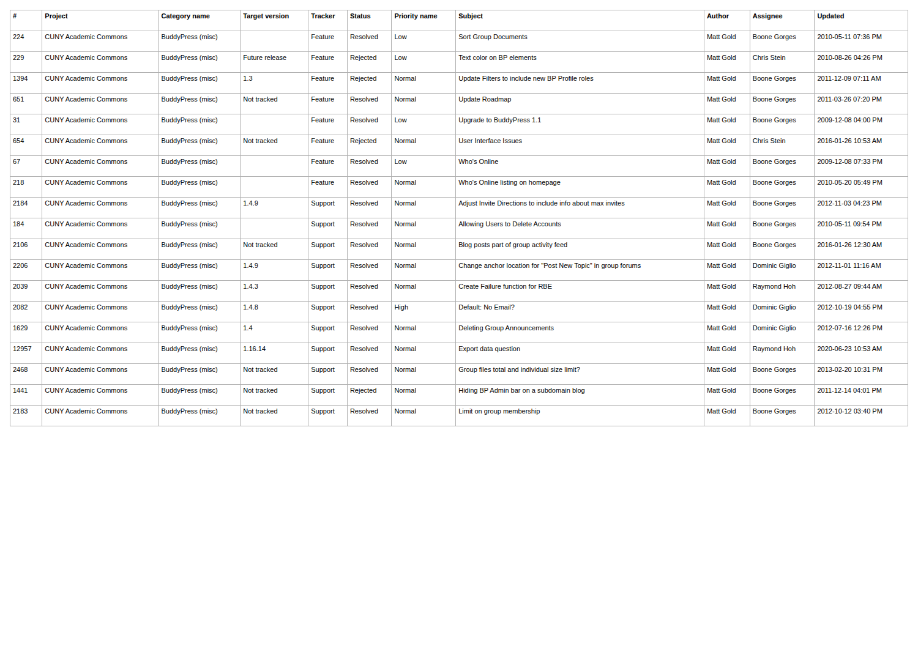| # | Project | Category name | Target version | Tracker | Status | Priority name | Subject | Author | Assignee | Updated |
| --- | --- | --- | --- | --- | --- | --- | --- | --- | --- | --- |
| 224 | CUNY Academic Commons | BuddyPress (misc) | | Feature | Resolved | Low | Sort Group Documents | Matt Gold | Boone Gorges | 2010-05-11 07:36 PM |
| 229 | CUNY Academic Commons | BuddyPress (misc) | Future release | Feature | Rejected | Low | Text color on BP elements | Matt Gold | Chris Stein | 2010-08-26 04:26 PM |
| 1394 | CUNY Academic Commons | BuddyPress (misc) | 1.3 | Feature | Rejected | Normal | Update Filters to include new BP Profile roles | Matt Gold | Boone Gorges | 2011-12-09 07:11 AM |
| 651 | CUNY Academic Commons | BuddyPress (misc) | Not tracked | Feature | Resolved | Normal | Update Roadmap | Matt Gold | Boone Gorges | 2011-03-26 07:20 PM |
| 31 | CUNY Academic Commons | BuddyPress (misc) | | Feature | Resolved | Low | Upgrade to BuddyPress 1.1 | Matt Gold | Boone Gorges | 2009-12-08 04:00 PM |
| 654 | CUNY Academic Commons | BuddyPress (misc) | Not tracked | Feature | Rejected | Normal | User Interface Issues | Matt Gold | Chris Stein | 2016-01-26 10:53 AM |
| 67 | CUNY Academic Commons | BuddyPress (misc) | | Feature | Resolved | Low | Who's Online | Matt Gold | Boone Gorges | 2009-12-08 07:33 PM |
| 218 | CUNY Academic Commons | BuddyPress (misc) | | Feature | Resolved | Normal | Who's Online listing on homepage | Matt Gold | Boone Gorges | 2010-05-20 05:49 PM |
| 2184 | CUNY Academic Commons | BuddyPress (misc) | 1.4.9 | Support | Resolved | Normal | Adjust Invite Directions to include info about max invites | Matt Gold | Boone Gorges | 2012-11-03 04:23 PM |
| 184 | CUNY Academic Commons | BuddyPress (misc) | | Support | Resolved | Normal | Allowing Users to Delete Accounts | Matt Gold | Boone Gorges | 2010-05-11 09:54 PM |
| 2106 | CUNY Academic Commons | BuddyPress (misc) | Not tracked | Support | Resolved | Normal | Blog posts part of group activity feed | Matt Gold | Boone Gorges | 2016-01-26 12:30 AM |
| 2206 | CUNY Academic Commons | BuddyPress (misc) | 1.4.9 | Support | Resolved | Normal | Change anchor location for "Post New Topic" in group forums | Matt Gold | Dominic Giglio | 2012-11-01 11:16 AM |
| 2039 | CUNY Academic Commons | BuddyPress (misc) | 1.4.3 | Support | Resolved | Normal | Create Failure function for RBE | Matt Gold | Raymond Hoh | 2012-08-27 09:44 AM |
| 2082 | CUNY Academic Commons | BuddyPress (misc) | 1.4.8 | Support | Resolved | High | Default: No Email? | Matt Gold | Dominic Giglio | 2012-10-19 04:55 PM |
| 1629 | CUNY Academic Commons | BuddyPress (misc) | 1.4 | Support | Resolved | Normal | Deleting Group Announcements | Matt Gold | Dominic Giglio | 2012-07-16 12:26 PM |
| 12957 | CUNY Academic Commons | BuddyPress (misc) | 1.16.14 | Support | Resolved | Normal | Export data question | Matt Gold | Raymond Hoh | 2020-06-23 10:53 AM |
| 2468 | CUNY Academic Commons | BuddyPress (misc) | Not tracked | Support | Resolved | Normal | Group files total and individual size limit? | Matt Gold | Boone Gorges | 2013-02-20 10:31 PM |
| 1441 | CUNY Academic Commons | BuddyPress (misc) | Not tracked | Support | Rejected | Normal | Hiding BP Admin bar on a subdomain blog | Matt Gold | Boone Gorges | 2011-12-14 04:01 PM |
| 2183 | CUNY Academic Commons | BuddyPress (misc) | Not tracked | Support | Resolved | Normal | Limit on group membership | Matt Gold | Boone Gorges | 2012-10-12 03:40 PM |